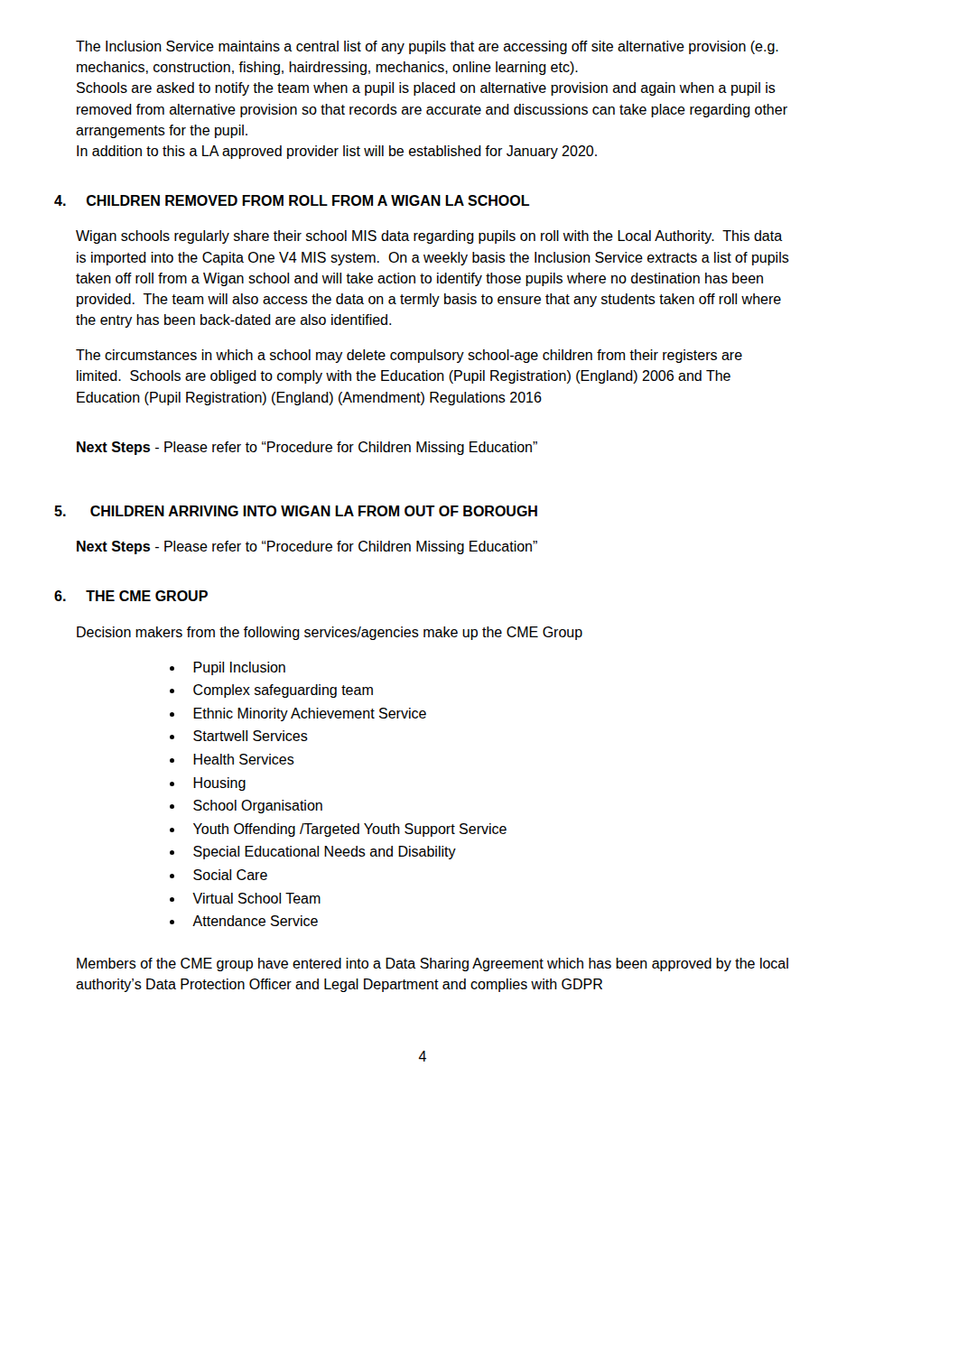The Inclusion Service maintains a central list of any pupils that are accessing off site alternative provision (e.g. mechanics, construction, fishing, hairdressing, mechanics, online learning etc).
Schools are asked to notify the team when a pupil is placed on alternative provision and again when a pupil is removed from alternative provision so that records are accurate and discussions can take place regarding other arrangements for the pupil.
In addition to this a LA approved provider list will be established for January 2020.
4. CHILDREN REMOVED FROM ROLL FROM A WIGAN LA SCHOOL
Wigan schools regularly share their school MIS data regarding pupils on roll with the Local Authority. This data is imported into the Capita One V4 MIS system. On a weekly basis the Inclusion Service extracts a list of pupils taken off roll from a Wigan school and will take action to identify those pupils where no destination has been provided. The team will also access the data on a termly basis to ensure that any students taken off roll where the entry has been back-dated are also identified.
The circumstances in which a school may delete compulsory school-age children from their registers are limited. Schools are obliged to comply with the Education (Pupil Registration) (England) 2006 and The Education (Pupil Registration) (England) (Amendment) Regulations 2016
Next Steps - Please refer to “Procedure for Children Missing Education”
5. CHILDREN ARRIVING INTO WIGAN LA FROM OUT OF BOROUGH
Next Steps - Please refer to “Procedure for Children Missing Education”
6. THE CME GROUP
Decision makers from the following services/agencies make up the CME Group
Pupil Inclusion
Complex safeguarding team
Ethnic Minority Achievement Service
Startwell Services
Health Services
Housing
School Organisation
Youth Offending /Targeted Youth Support Service
Special Educational Needs and Disability
Social Care
Virtual School Team
Attendance Service
Members of the CME group have entered into a Data Sharing Agreement which has been approved by the local authority’s Data Protection Officer and Legal Department and complies with GDPR
4